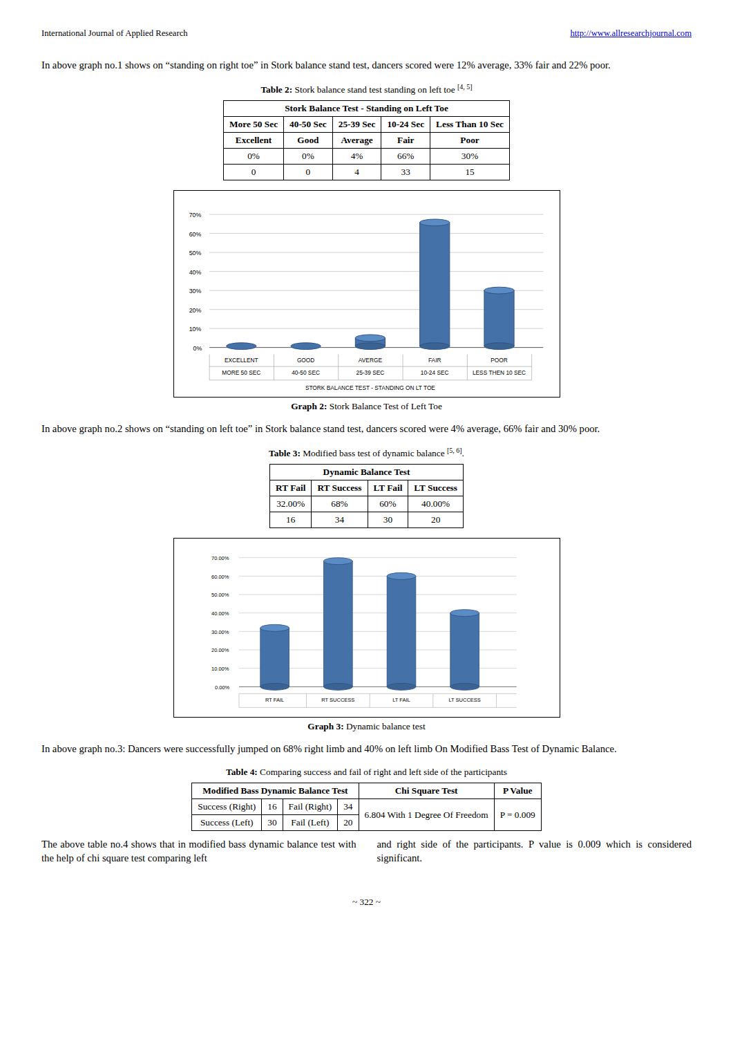International Journal of Applied Research http://www.allresearchjournal.com
In above graph no.1 shows on “standing on right toe” in Stork balance stand test, dancers scored were 12% average, 33% fair and 22% poor.
Table 2: Stork balance stand test standing on left toe [4, 5]
| Stork Balance Test - Standing on Left Toe |
| --- |
| More 50 Sec | 40-50 Sec | 25-39 Sec | 10-24 Sec | Less Than 10 Sec |
| Excellent | Good | Average | Fair | Poor |
| 0% | 0% | 4% | 66% | 30% |
| 0 | 0 | 4 | 33 | 15 |
70% 60% 50% 40% 30% 20% 10% 0% EXCELLENT GOOD AVERGE FAIR POOR MORE 50 SEC 40-50 SEC 25-39 SEC 10-24 SEC LESS THEN 10 SEC STORK BALANCE TEST - STANDING ON LT TOE
Graph 2: Stork Balance Test of Left Toe
In above graph no.2 shows on “standing on left toe” in Stork balance stand test, dancers scored were 4% average, 66% fair and 30% poor.
Table 3: Modified bass test of dynamic balance [5, 6].
| Dynamic Balance Test |
| --- |
| RT Fail | RT Success | LT Fail | LT Success |
| 32.00% | 68% | 60% | 40.00% |
| 16 | 34 | 30 | 20 |
70.00% 60.00% 50.00% 40.00% 30.00% 20.00% 10.00% 0.00% RT FAIL RT SUCCESS LT FAIL LT SUCCESS
Graph 3: Dynamic balance test
In above graph no.3: Dancers were successfully jumped on 68% right limb and 40% on left limb On Modified Bass Test of Dynamic Balance.
Table 4: Comparing success and fail of right and left side of the participants
| Modified Bass Dynamic Balance Test | Chi Square Test | P Value |
| --- | --- | --- |
| Success (Right) | 16 | Fail (Right) | 34 | 6.804 With 1 Degree Of Freedom | P = 0.009 |
| Success (Left) | 30 | Fail (Left) | 20 |
The above table no.4 shows that in modified bass dynamic balance test with the help of chi square test comparing left
and right side of the participants. P value is 0.009 which is considered significant.
~ 322 ~